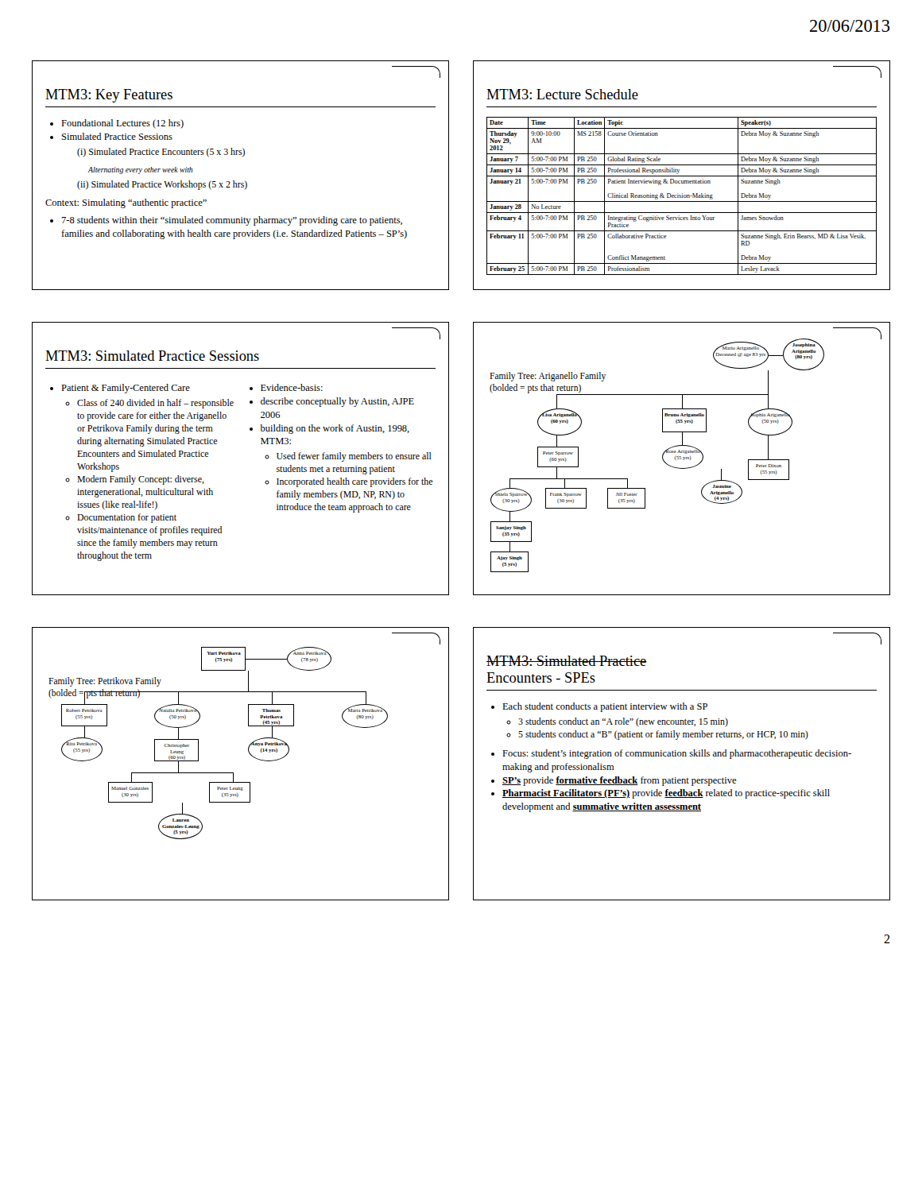20/06/2013
MTM3: Key Features
Foundational Lectures (12 hrs)
Simulated Practice Sessions
(i) Simulated Practice Encounters (5 x 3 hrs)
Alternating every other week with
(ii) Simulated Practice Workshops (5 x 2 hrs)
Context: Simulating “authentic practice”
7-8 students within their “simulated community pharmacy” providing care to patients, families and collaborating with health care providers (i.e. Standardized Patients – SP’s)
MTM3: Lecture Schedule
| Date | Time | Location | Topic | Speaker(s) |
| --- | --- | --- | --- | --- |
| Thursday Nov 29, 2012 | 9:00-10:00 AM | MS 2158 | Course Orientation | Debra Moy & Suzanne Singh |
| January 7 | 5:00-7:00 PM | PB 250 | Global Rating Scale | Debra Moy & Suzanne Singh |
| January 14 | 5:00-7:00 PM | PB 250 | Professional Responsibility | Debra Moy & Suzanne Singh |
| January 21 | 5:00-7:00 PM | PB 250 | Patient Interviewing & Documentation Clinical Reasoning & Decision-Making | Suzanne Singh Debra Moy |
| January 28 | No Lecture | | | |
| February 4 | 5:00-7:00 PM | PB 250 | Integrating Cognitive Services Into Your Practice | James Snowdon |
| February 11 | 5:00-7:00 PM | PB 250 | Collaborative Practice Conflict Management | Suzanne Singh, Erin Bearss, MD & Lisa Vesik, RD Debra Moy |
| February 25 | 5:00-7:00 PM | PB 250 | Professionalism | Lesley Lavack |
MTM3: Simulated Practice Sessions
Patient & Family-Centered Care
Class of 240 divided in half – responsible to provide care for either the Ariganello or Petrikova Family during the term during alternating Simulated Practice Encounters and Simulated Practice Workshops
Modern Family Concept: diverse, intergenerational, multicultural with issues (like real-life!)
Documentation for patient visits/maintenance of profiles required since the family members may return throughout the term
Evidence-basis:
describe conceptually by Austin, AJPE 2006
building on the work of Austin, 1998, MTM3:
Used fewer family members to ensure all students met a returning patient
Incorporated health care providers for the family members (MD, NP, RN) to introduce the team approach to care
Family Tree: Ariganello Family
(bolded = pts that return)
Mario Ariganello
Deceased @ age 83 yrs
Josephina Ariganello
(80 yrs)
Lisa Ariganello
(60 yrs)
Bruno Ariganello
(55 yrs)
Sophia Ariganello
(50 yrs)
Peter Sparrow
(60 yrs)
Rose Ariganello
(55 yrs)
Peter Dixon
(55 yrs)
Shiela Sparrow
(30 yrs)
Frank Sparrow
(30 yrs)
Jill Foster
(35 yrs)
Jasmine Ariganello
(4 yrs)
Sanjay Singh
(35 yrs)
Ajay Singh
(5 yrs)
Family Tree: Petrikova Family
(bolded = pts that return)
Yuri Petrikova
(75 yrs)
Anna Petrikova
(78 yrs)
Robert Petrikova
(55 yrs)
Natalia Petrikova
(50 yrs)
Thomas Petrikova
(45 yrs)
Marta Petrikova
(80 yrs)
Rita Petrikova
(55 yrs)
Christopher Leung
(60 yrs)
Anya Petrikova
(14 yrs)
Manuel Gonzales
(30 yrs)
Peter Leung
(35 yrs)
Lauren Gonzales-Leung
(5 yrs)
MTM3: Simulated Practice
Encounters - SPEs
Each student conducts a patient interview with a SP
3 students conduct an “A role” (new encounter, 15 min)
5 students conduct a “B” (patient or family member returns, or HCP, 10 min)
Focus: student’s integration of communication skills and pharmacotherapeutic decision-making and professionalism
SP’s provide formative feedback from patient perspective
Pharmacist Facilitators (PF’s) provide feedback related to practice-specific skill development and summative written assessment
2